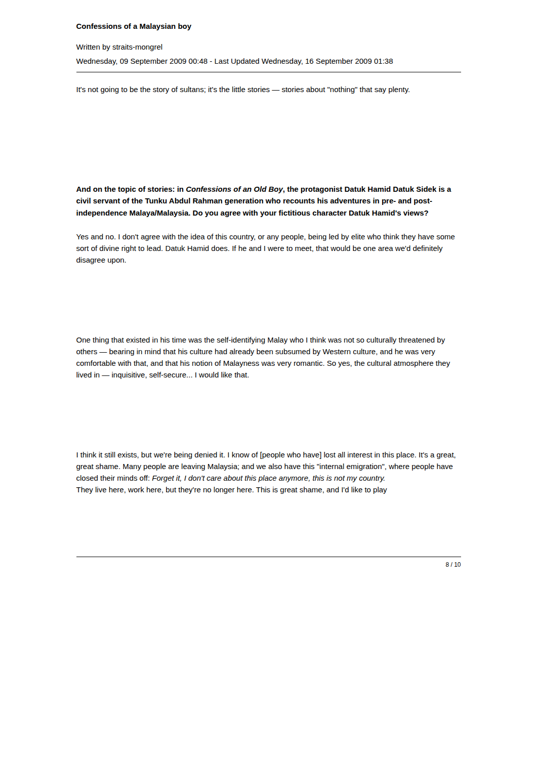Confessions of a Malaysian boy
Written by straits-mongrel
Wednesday, 09 September 2009 00:48 - Last Updated Wednesday, 16 September 2009 01:38
It's not going to be the story of sultans; it's the little stories — stories about "nothing" that say plenty.
And on the topic of stories: in Confessions of an Old Boy, the protagonist Datuk Hamid Datuk Sidek is a civil servant of the Tunku Abdul Rahman generation who recounts his adventures in pre- and post-independence Malaya/Malaysia. Do you agree with your fictitious character Datuk Hamid's views?
Yes and no. I don't agree with the idea of this country, or any people, being led by elite who think they have some sort of divine right to lead. Datuk Hamid does. If he and I were to meet, that would be one area we'd definitely disagree upon.
One thing that existed in his time was the self-identifying Malay who I think was not so culturally threatened by others — bearing in mind that his culture had already been subsumed by Western culture, and he was very comfortable with that, and that his notion of Malayness was very romantic. So yes, the cultural atmosphere they lived in — inquisitive, self-secure... I would like that.
I think it still exists, but we're being denied it. I know of [people who have] lost all interest in this place. It's a great, great shame. Many people are leaving Malaysia; and we also have this "internal emigration", where people have closed their minds off: Forget it, I don't care about this place anymore, this is not my country.
They live here, work here, but they're no longer here. This is great shame, and I'd like to play
8 / 10